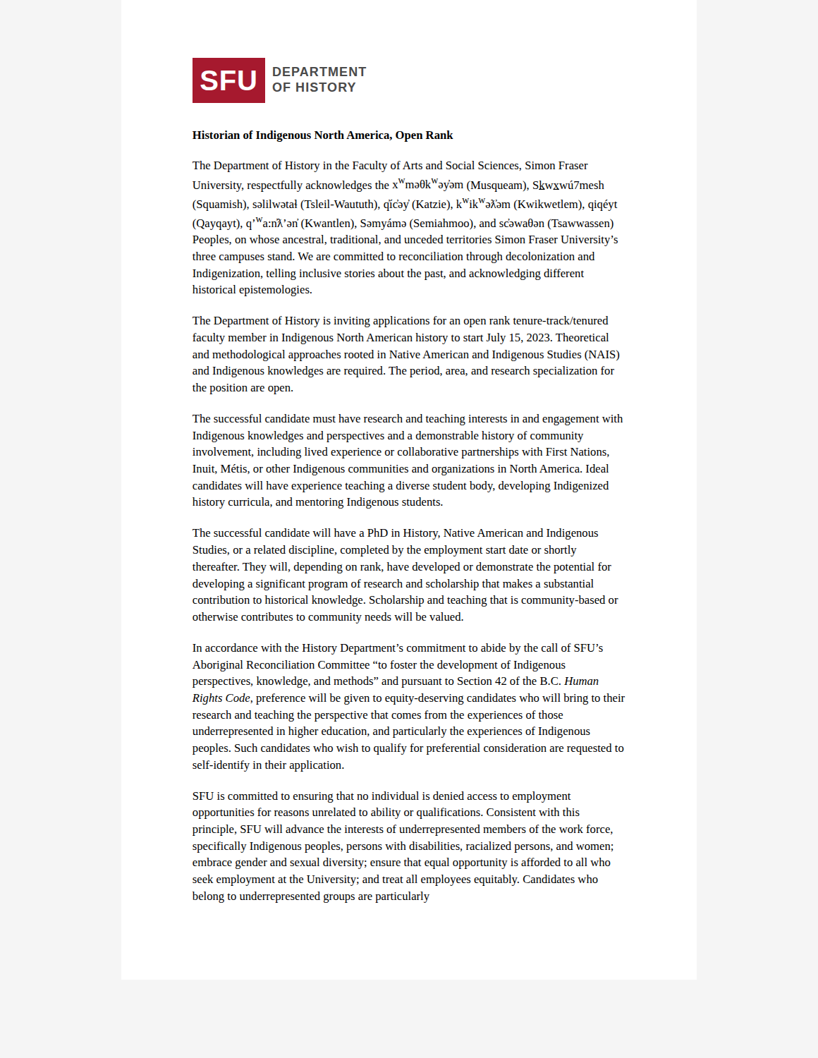SFU
Department of History
Historian of Indigenous North America, Open Rank
The Department of History in the Faculty of Arts and Social Sciences, Simon Fraser University, respectfully acknowledges the xwməθkwəy̓əm (Musqueam), Skwxwú7mesh (Squamish), səlilwətaɬ (Tsleil-Waututh), q̓íc̓əy̓ (Katzie), kwikwəƛ̓əm (Kwikwetlem), qiqéyt (Qayqayt), q’wa:n̓ƛ’ən̓ (Kwantlen), Səmyámə (Semiahmoo), and sc̓əwaθən (Tsawwassen) Peoples, on whose ancestral, traditional, and unceded territories Simon Fraser University’s three campuses stand. We are committed to reconciliation through decolonization and Indigenization, telling inclusive stories about the past, and acknowledging different historical epistemologies.
The Department of History is inviting applications for an open rank tenure-track/tenured faculty member in Indigenous North American history to start July 15, 2023. Theoretical and methodological approaches rooted in Native American and Indigenous Studies (NAIS) and Indigenous knowledges are required. The period, area, and research specialization for the position are open.
The successful candidate must have research and teaching interests in and engagement with Indigenous knowledges and perspectives and a demonstrable history of community involvement, including lived experience or collaborative partnerships with First Nations, Inuit, Métis, or other Indigenous communities and organizations in North America. Ideal candidates will have experience teaching a diverse student body, developing Indigenized history curricula, and mentoring Indigenous students.
The successful candidate will have a PhD in History, Native American and Indigenous Studies, or a related discipline, completed by the employment start date or shortly thereafter. They will, depending on rank, have developed or demonstrate the potential for developing a significant program of research and scholarship that makes a substantial contribution to historical knowledge. Scholarship and teaching that is community-based or otherwise contributes to community needs will be valued.
In accordance with the History Department’s commitment to abide by the call of SFU’s Aboriginal Reconciliation Committee “to foster the development of Indigenous perspectives, knowledge, and methods” and pursuant to Section 42 of the B.C. Human Rights Code, preference will be given to equity-deserving candidates who will bring to their research and teaching the perspective that comes from the experiences of those underrepresented in higher education, and particularly the experiences of Indigenous peoples. Such candidates who wish to qualify for preferential consideration are requested to self-identify in their application.
SFU is committed to ensuring that no individual is denied access to employment opportunities for reasons unrelated to ability or qualifications. Consistent with this principle, SFU will advance the interests of underrepresented members of the work force, specifically Indigenous peoples, persons with disabilities, racialized persons, and women; embrace gender and sexual diversity; ensure that equal opportunity is afforded to all who seek employment at the University; and treat all employees equitably. Candidates who belong to underrepresented groups are particularly